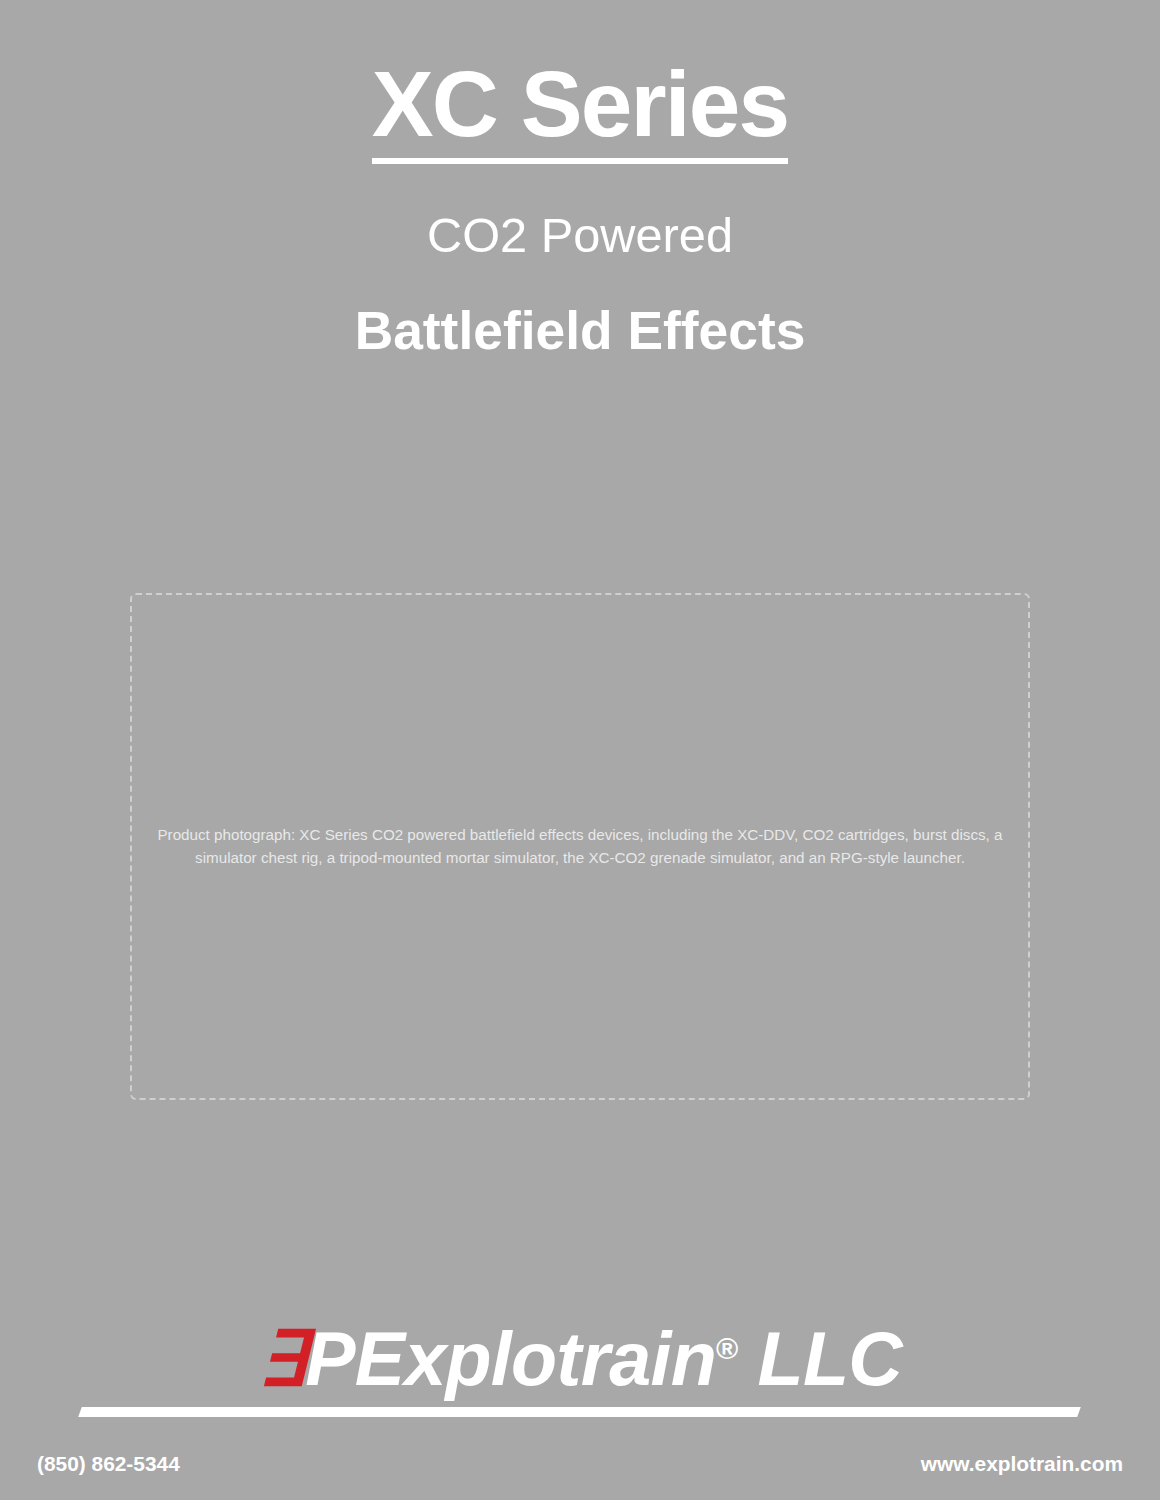XC Series
CO2 Powered
Battlefield Effects
Product photograph: XC Series CO2 powered battlefield effects devices, including the XC-DDV, CO2 cartridges, burst discs, a simulator chest rig, a tripod-mounted mortar simulator, the XC-CO2 grenade simulator, and an RPG-style launcher.
XC Series CO2 powered battlefield effects product line by Explotrain LLC.
∃PExplotrain® LLC
(850) 862-5344
www.explotrain.com